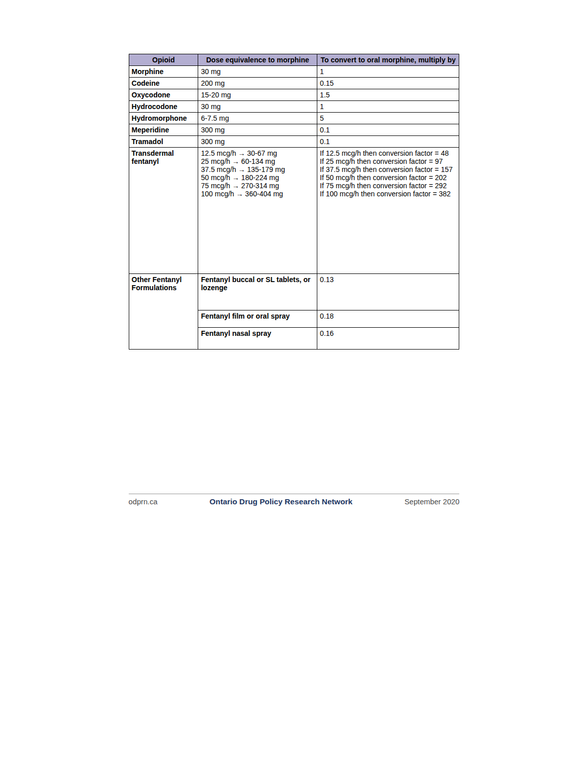| Opioid | Dose equivalence to morphine | To convert to oral morphine, multiply by |
| --- | --- | --- |
| Morphine | 30 mg | 1 |
| Codeine | 200 mg | 0.15 |
| Oxycodone | 15-20 mg | 1.5 |
| Hydrocodone | 30 mg | 1 |
| Hydromorphone | 6-7.5 mg | 5 |
| Meperidine | 300 mg | 0.1 |
| Tramadol | 300 mg | 0.1 |
| Transdermal fentanyl | 12.5 mcg/h → 30-67 mg 25 mcg/h → 60-134 mg 37.5 mcg/h → 135-179 mg 50 mcg/h → 180-224 mg 75 mcg/h → 270-314 mg 100 mcg/h → 360-404 mg | If 12.5 mcg/h then conversion factor = 48 If 25 mcg/h then conversion factor = 97 If 37.5 mcg/h then conversion factor = 157 If 50 mcg/h then conversion factor = 202 If 75 mcg/h then conversion factor = 292 If 100 mcg/h then conversion factor = 382 |
| Other Fentanyl Formulations | Fentanyl buccal or SL tablets, or lozenge | 0.13 |
| Fentanyl film or oral spray | 0.18 |
| Fentanyl nasal spray | 0.16 |
odprn.ca
Ontario Drug Policy Research Network
September 2020